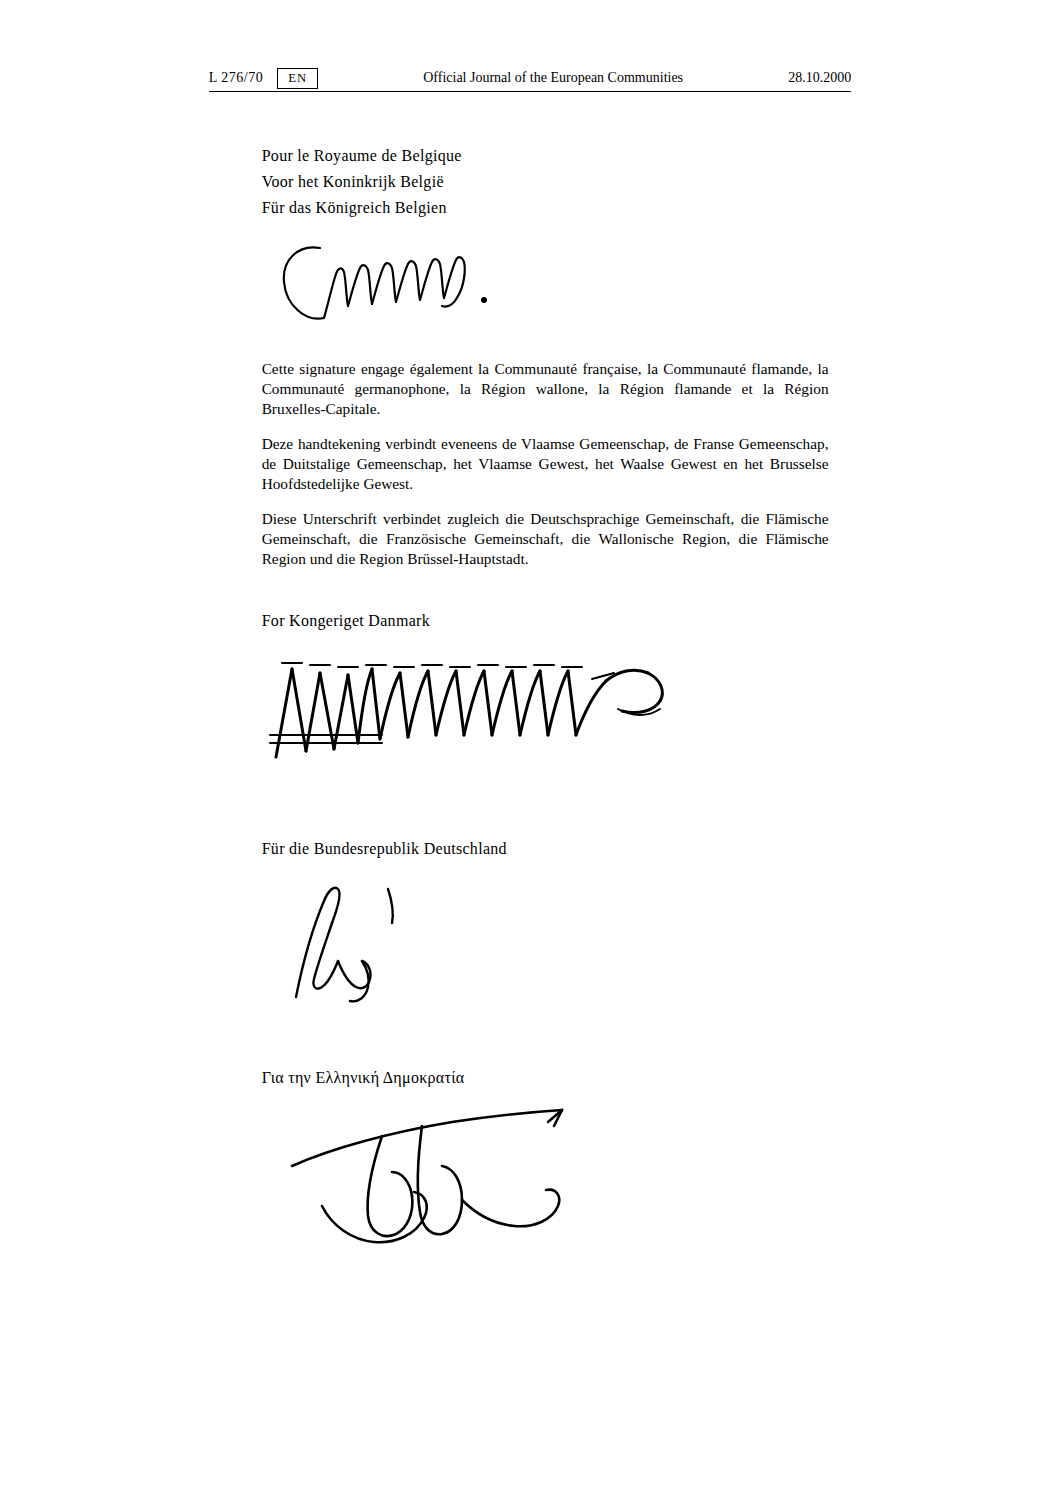L 276/70 EN
Official Journal of the European Communities
28.10.2000
Pour le Royaume de Belgique
Voor het Koninkrijk België
Für das Königreich Belgien
Cette signature engage également la Communauté française, la Communauté flamande, la Communauté germanophone, la Région wallone, la Région flamande et la Région Bruxelles-Capitale.
Deze handtekening verbindt eveneens de Vlaamse Gemeenschap, de Franse Gemeenschap, de Duitstalige Gemeenschap, het Vlaamse Gewest, het Waalse Gewest en het Brusselse Hoofdstedelijke Gewest.
Diese Unterschrift verbindet zugleich die Deutschsprachige Gemeinschaft, die Flämische Gemeinschaft, die Französische Gemeinschaft, die Wallonische Region, die Flämische Region und die Region Brüssel-Hauptstadt.
For Kongeriget Danmark
Für die Bundesrepublik Deutschland
Για την Ελληνική Δημοκρατία